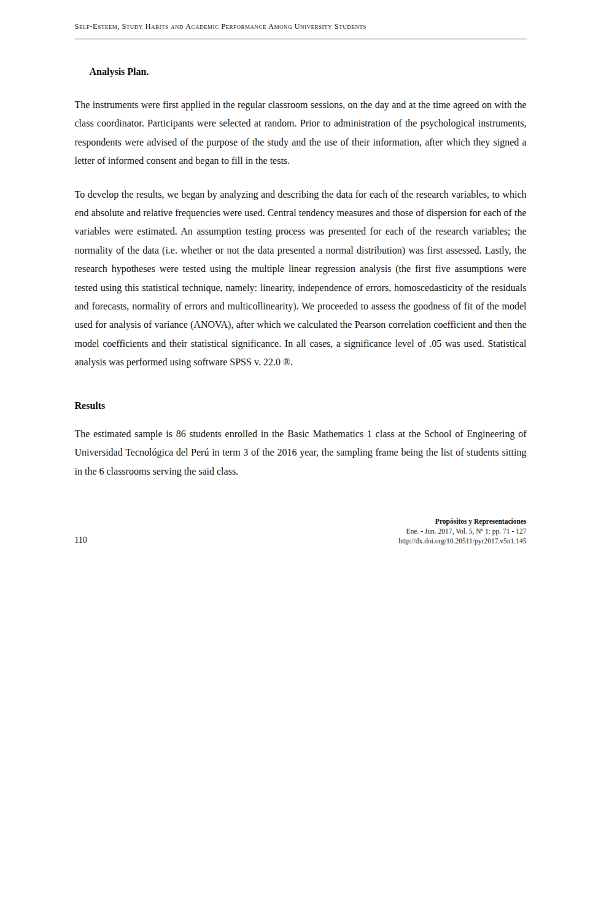Self-Esteem, Study Habits and Academic Performance Among University Students
Analysis Plan.
The instruments were first applied in the regular classroom sessions, on the day and at the time agreed on with the class coordinator. Participants were selected at random. Prior to administration of the psychological instruments, respondents were advised of the purpose of the study and the use of their information, after which they signed a letter of informed consent and began to fill in the tests.
To develop the results, we began by analyzing and describing the data for each of the research variables, to which end absolute and relative frequencies were used. Central tendency measures and those of dispersion for each of the variables were estimated. An assumption testing process was presented for each of the research variables; the normality of the data (i.e. whether or not the data presented a normal distribution) was first assessed. Lastly, the research hypotheses were tested using the multiple linear regression analysis (the first five assumptions were tested using this statistical technique, namely: linearity, independence of errors, homoscedasticity of the residuals and forecasts, normality of errors and multicollinearity). We proceeded to assess the goodness of fit of the model used for analysis of variance (ANOVA), after which we calculated the Pearson correlation coefficient and then the model coefficients and their statistical significance. In all cases, a significance level of .05 was used. Statistical analysis was performed using software SPSS v. 22.0 ®.
Results
The estimated sample is 86 students enrolled in the Basic Mathematics 1 class at the School of Engineering of Universidad Tecnológica del Perú in term 3 of the 2016 year, the sampling frame being the list of students sitting in the 6 classrooms serving the said class.
110
Propósitos y Representaciones
Ene. - Jun. 2017, Vol. 5, Nº 1: pp. 71 - 127
http://dx.doi.org/10.20511/pyr2017.v5n1.145